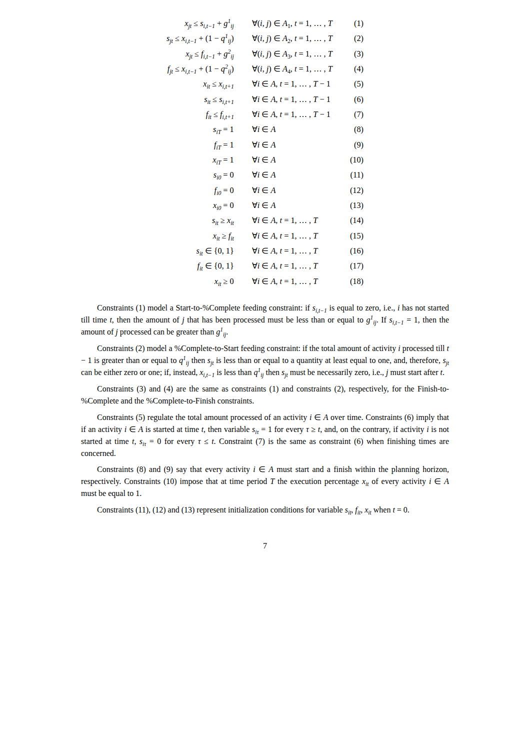| x jt ≤ s i,t−1 + g 1 ij | ∀( i , j ) ∈ A 1 , t = 1, … , T | (1) |
| s jt ≤ x i,t−1 + (1 − q 1 ij ) | ∀( i , j ) ∈ A 2 , t = 1, … , T | (2) |
| x jt ≤ f i,t−1 + g 2 ij | ∀( i , j ) ∈ A 3 , t = 1, … , T | (3) |
| f jt ≤ x i,t−1 + (1 − q 2 ij ) | ∀( i , j ) ∈ A 4 , t = 1, … , T | (4) |
| x it ≤ x i,t+1 | ∀ i ∈ A , t = 1, … , T − 1 | (5) |
| s it ≤ s i,t+1 | ∀ i ∈ A , t = 1, … , T − 1 | (6) |
| f it ≤ f i,t+1 | ∀ i ∈ A , t = 1, … , T − 1 | (7) |
| s iT = 1 | ∀ i ∈ A | (8) |
| f iT = 1 | ∀ i ∈ A | (9) |
| x iT = 1 | ∀ i ∈ A | (10) |
| s i0 = 0 | ∀ i ∈ A | (11) |
| f i0 = 0 | ∀ i ∈ A | (12) |
| x i0 = 0 | ∀ i ∈ A | (13) |
| s it ≥ x it | ∀ i ∈ A , t = 1, … , T | (14) |
| x it ≥ f it | ∀ i ∈ A , t = 1, … , T | (15) |
| s it ∈ {0, 1} | ∀ i ∈ A , t = 1, … , T | (16) |
| f it ∈ {0, 1} | ∀ i ∈ A , t = 1, … , T | (17) |
| x it ≥ 0 | ∀ i ∈ A , t = 1, … , T | (18) |
Constraints (1) model a Start-to-%Complete feeding constraint: if si,t−1 is equal to zero, i.e., i has not started till time t, then the amount of j that has been processed must be less than or equal to g1ij. If si,t−1 = 1, then the amount of j processed can be greater than g1ij.
Constraints (2) model a %Complete-to-Start feeding constraint: if the total amount of activity i processed till t − 1 is greater than or equal to q1ij then sjt is less than or equal to a quantity at least equal to one, and, therefore, sjt can be either zero or one; if, instead, xi,t−1 is less than q1ij then sjt must be necessarily zero, i.e., j must start after t.
Constraints (3) and (4) are the same as constraints (1) and constraints (2), respectively, for the Finish-to-%Complete and the %Complete-to-Finish constraints.
Constraints (5) regulate the total amount processed of an activity i ∈ A over time. Constraints (6) imply that if an activity i ∈ A is started at time t, then variable siτ = 1 for every τ ≥ t, and, on the contrary, if activity i is not started at time t, siτ = 0 for every τ ≤ t. Constraint (7) is the same as constraint (6) when finishing times are concerned.
Constraints (8) and (9) say that every activity i ∈ A must start and a finish within the planning horizon, respectively. Constraints (10) impose that at time period T the execution percentage xit of every activity i ∈ A must be equal to 1.
Constraints (11), (12) and (13) represent initialization conditions for variable sit, fit, xit when t = 0.
7